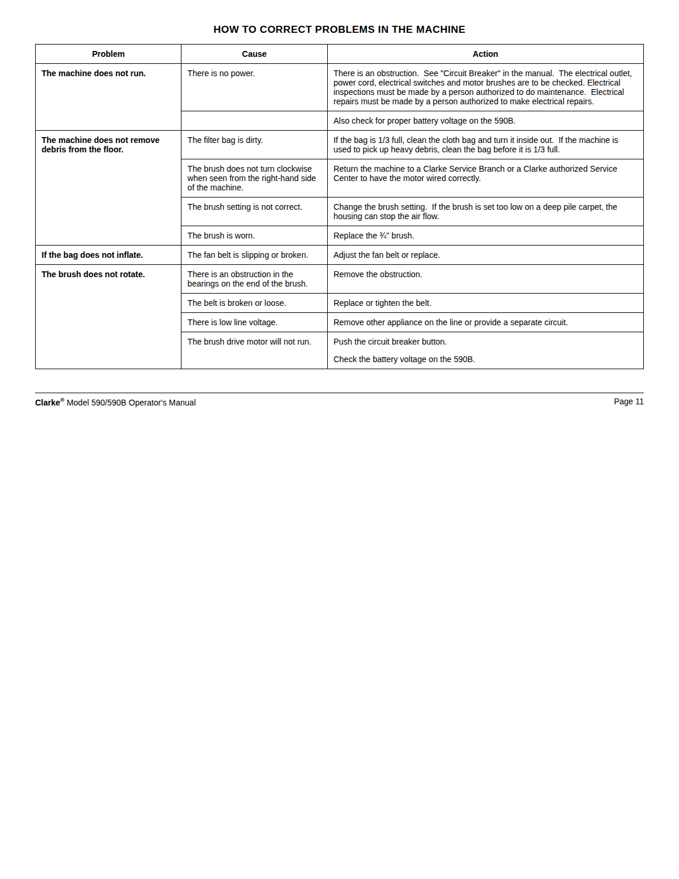HOW TO CORRECT PROBLEMS IN THE MACHINE
| Problem | Cause | Action |
| --- | --- | --- |
| The machine does not run. | There is no power. | There is an obstruction. See "Circuit Breaker" in the manual. The electrical outlet, power cord, electrical switches and motor brushes are to be checked. Electrical inspections must be made by a person authorized to do maintenance. Electrical repairs must be made by a person authorized to make electrical repairs. |
| | Also check for proper battery voltage on the 590B. |
| The machine does not remove debris from the floor. | The filter bag is dirty. | If the bag is 1/3 full, clean the cloth bag and turn it inside out. If the machine is used to pick up heavy debris, clean the bag before it is 1/3 full. |
| The brush does not turn clockwise when seen from the right-hand side of the machine. | Return the machine to a Clarke Service Branch or a Clarke authorized Service Center to have the motor wired correctly. |
| The brush setting is not correct. | Change the brush setting. If the brush is set too low on a deep pile carpet, the housing can stop the air flow. |
| The brush is worn. | Replace the ¾" brush. |
| If the bag does not inflate. | The fan belt is slipping or broken. | Adjust the fan belt or replace. |
| The brush does not rotate. | There is an obstruction in the bearings on the end of the brush. | Remove the obstruction. |
| The belt is broken or loose. | Replace or tighten the belt. |
| There is low line voltage. | Remove other appliance on the line or provide a separate circuit. |
| The brush drive motor will not run. | Push the circuit breaker button. Check the battery voltage on the 590B. |
Clarke® Model 590/590B Operator's Manual
Page 11